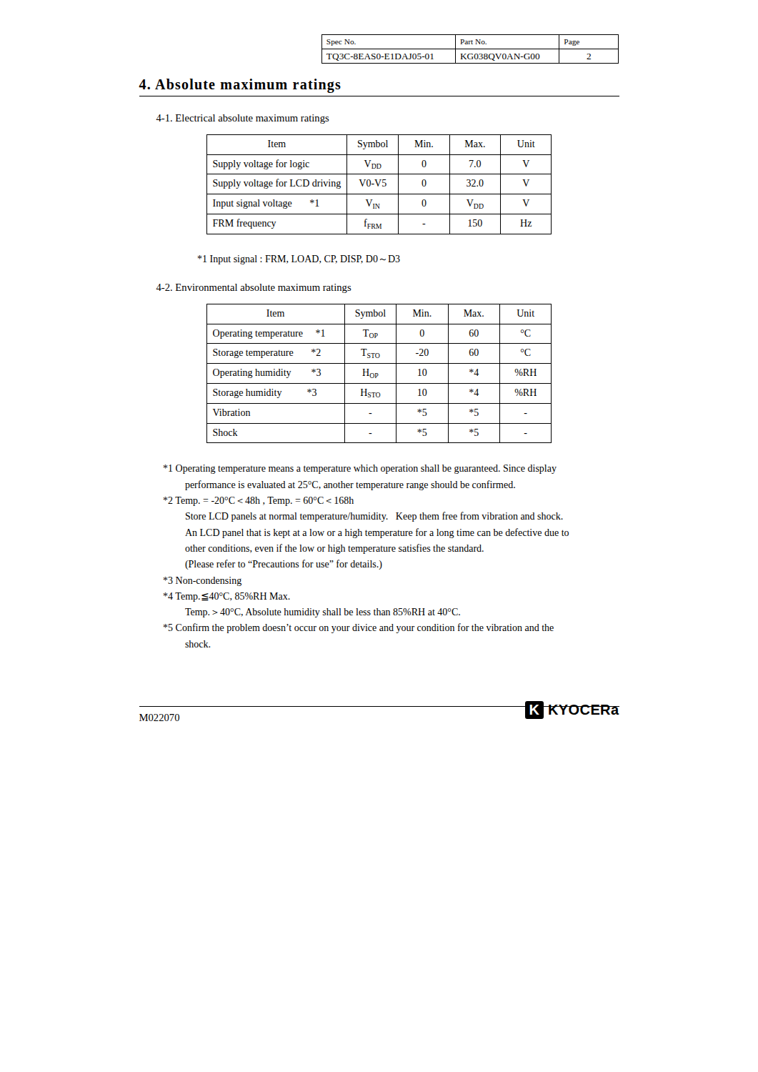| Spec No. | Part No. | Page |
| TQ3C-8EAS0-E1DAJ05-01 | KG038QV0AN-G00 | 2 |
4. Absolute maximum ratings
4-1. Electrical absolute maximum ratings
| Item | Symbol | Min. | Max. | Unit |
| --- | --- | --- | --- | --- |
| Supply voltage for logic | V DD | 0 | 7.0 | V |
| Supply voltage for LCD driving | V0-V5 | 0 | 32.0 | V |
| Input signal voltage *1 | V IN | 0 | V DD | V |
| FRM frequency | f FRM | - | 150 | Hz |
*1 Input signal : FRM, LOAD, CP, DISP, D0～D3
4-2. Environmental absolute maximum ratings
| Item | Symbol | Min. | Max. | Unit |
| --- | --- | --- | --- | --- |
| Operating temperature *1 | T OP | 0 | 60 | °C |
| Storage temperature *2 | T STO | -20 | 60 | °C |
| Operating humidity *3 | H OP | 10 | *4 | %RH |
| Storage humidity *3 | H STO | 10 | *4 | %RH |
| Vibration | - | *5 | *5 | - |
| Shock | - | *5 | *5 | - |
*1 Operating temperature means a temperature which operation shall be guaranteed. Since display
performance is evaluated at 25°C, another temperature range should be confirmed.
*2 Temp. = -20°C＜48h , Temp. = 60°C＜168h
Store LCD panels at normal temperature/humidity. Keep them free from vibration and shock.
An LCD panel that is kept at a low or a high temperature for a long time can be defective due to
other conditions, even if the low or high temperature satisfies the standard.
(Please refer to “Precautions for use” for details.)
*3 Non-condensing
*4 Temp.≦40°C, 85%RH Max.
Temp.＞40°C, Absolute humidity shall be less than 85%RH at 40°C.
*5 Confirm the problem doesn’t occur on your divice and your condition for the vibration and the
shock.
M022070 KKYOCERa